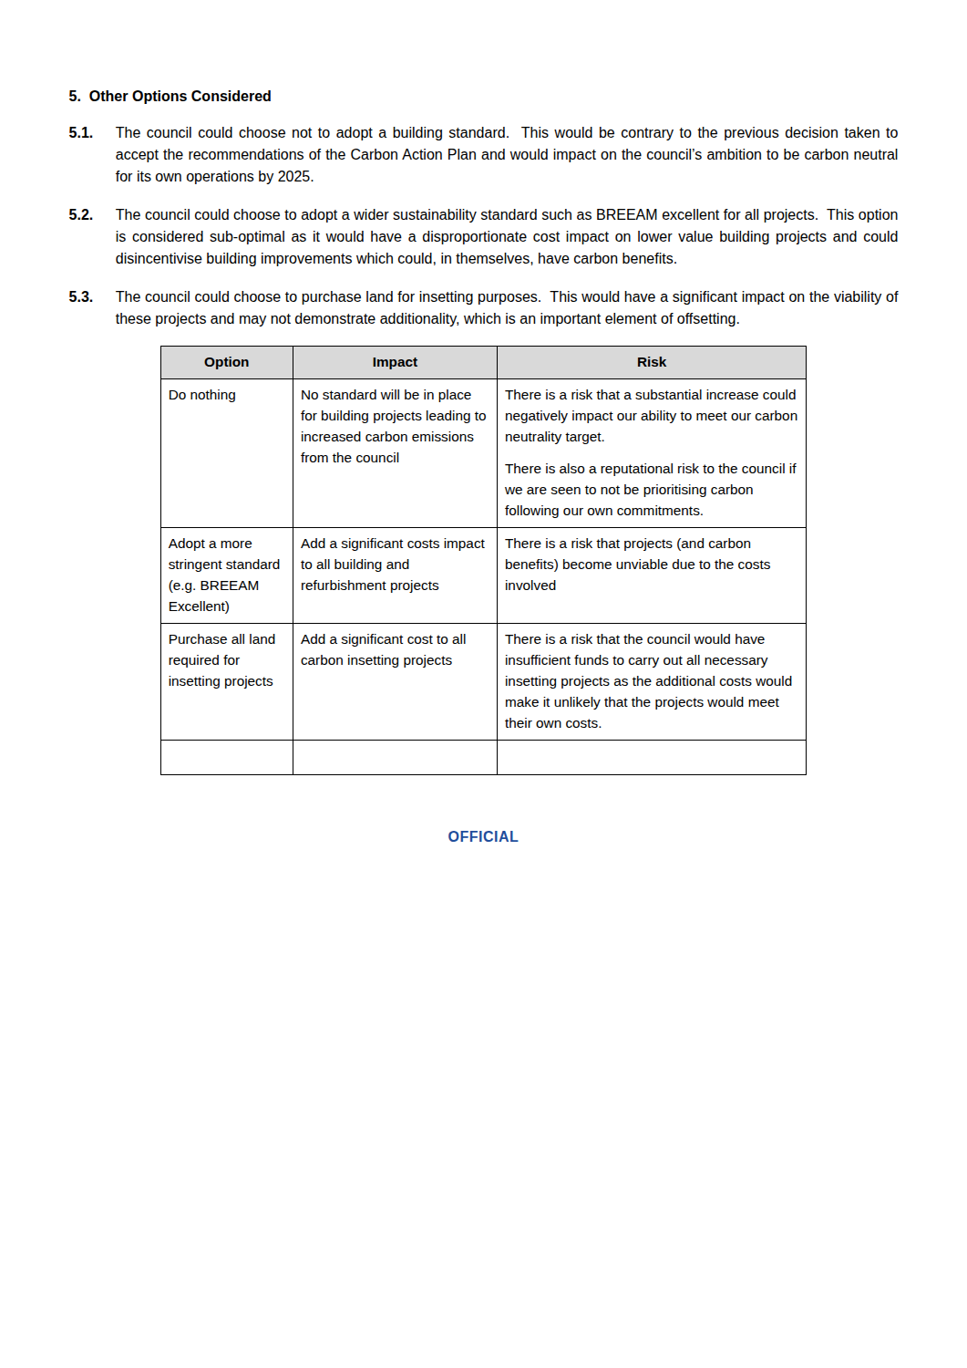5. Other Options Considered
5.1.
The council could choose not to adopt a building standard. This would be contrary to the previous decision taken to accept the recommendations of the Carbon Action Plan and would impact on the council’s ambition to be carbon neutral for its own operations by 2025.
5.2.
The council could choose to adopt a wider sustainability standard such as BREEAM excellent for all projects. This option is considered sub-optimal as it would have a disproportionate cost impact on lower value building projects and could disincentivise building improvements which could, in themselves, have carbon benefits.
5.3.
The council could choose to purchase land for insetting purposes. This would have a significant impact on the viability of these projects and may not demonstrate additionality, which is an important element of offsetting.
| Option | Impact | Risk |
| --- | --- | --- |
| Do nothing | No standard will be in place for building projects leading to increased carbon emissions from the council | There is a risk that a substantial increase could negatively impact our ability to meet our carbon neutrality target. There is also a reputational risk to the council if we are seen to not be prioritising carbon following our own commitments. |
| Adopt a more stringent standard (e.g. BREEAM Excellent) | Add a significant costs impact to all building and refurbishment projects | There is a risk that projects (and carbon benefits) become unviable due to the costs involved |
| Purchase all land required for insetting projects | Add a significant cost to all carbon insetting projects | There is a risk that the council would have insufficient funds to carry out all necessary insetting projects as the additional costs would make it unlikely that the projects would meet their own costs. |
OFFICIAL